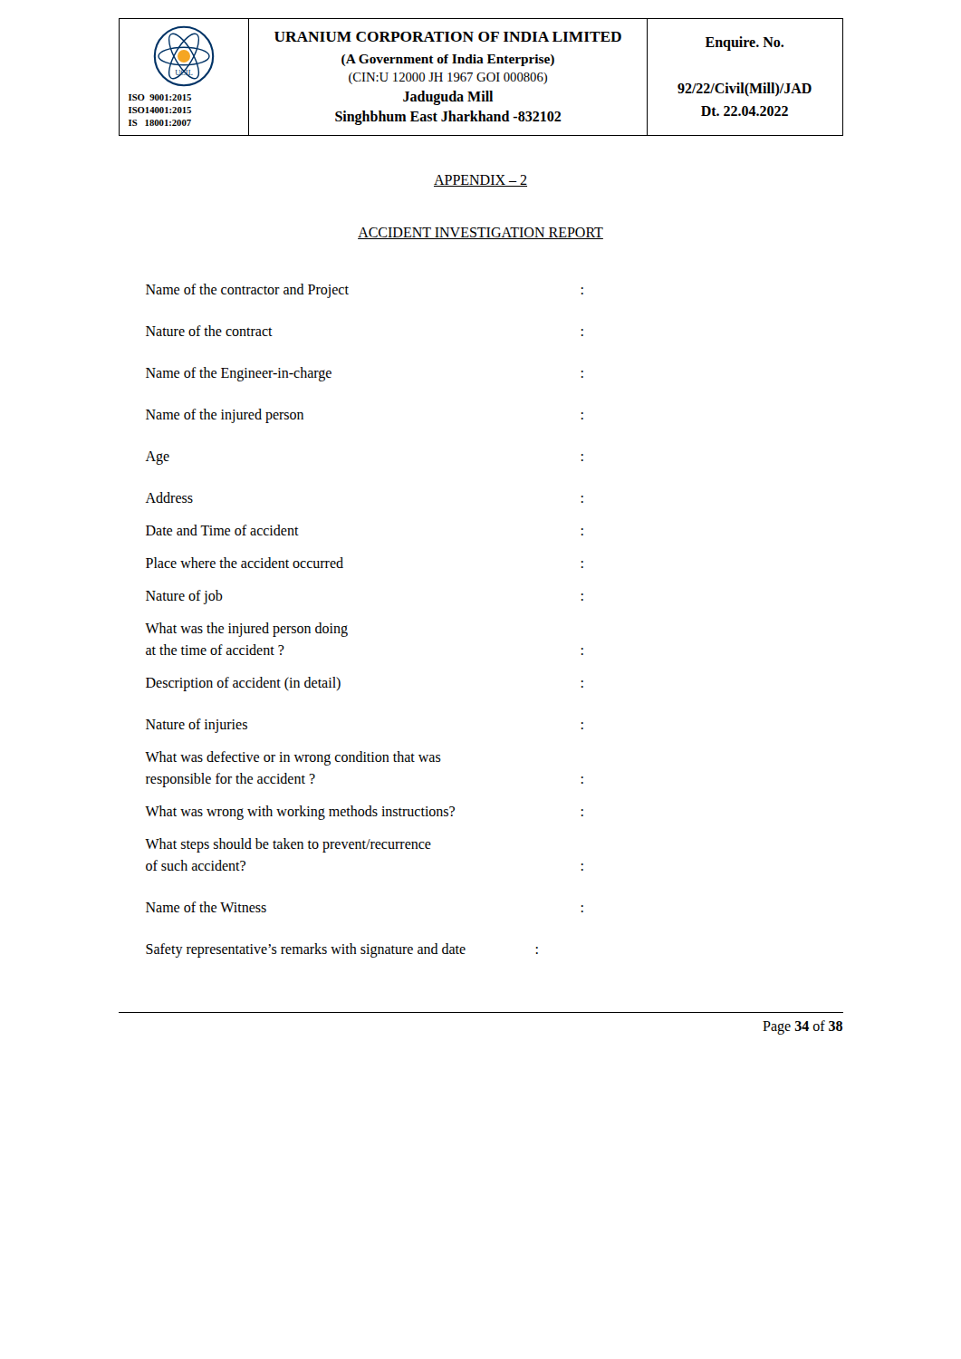| ISO 9001:2015 ISO14001:2015 IS 18001:2007 | URANIUM CORPORATION OF INDIA LIMITED (A Government of India Enterprise) (CIN:U 12000 JH 1967 GOI 000806) Jaduguda Mill Singhbhum East Jharkhand -832102 | Enquire. No. 92/22/Civil(Mill)/JAD Dt. 22.04.2022 |
APPENDIX – 2
ACCIDENT INVESTIGATION REPORT
Name of the contractor and Project
:
Nature of the contract
:
Name of the Engineer-in-charge
:
Name of the injured person
:
Age
:
Address
:
Date and Time of accident
:
Place where the accident occurred
:
Nature of job
:
What was the injured person doing
at the time of accident ?
:
Description of accident (in detail)
:
Nature of injuries
:
What was defective or in wrong condition that was
responsible for the accident ?
:
What was wrong with working methods instructions?
:
What steps should be taken to prevent/recurrence
of such accident?
:
Name of the Witness
:
Safety representative’s remarks with signature and date
:
Page 34 of 38